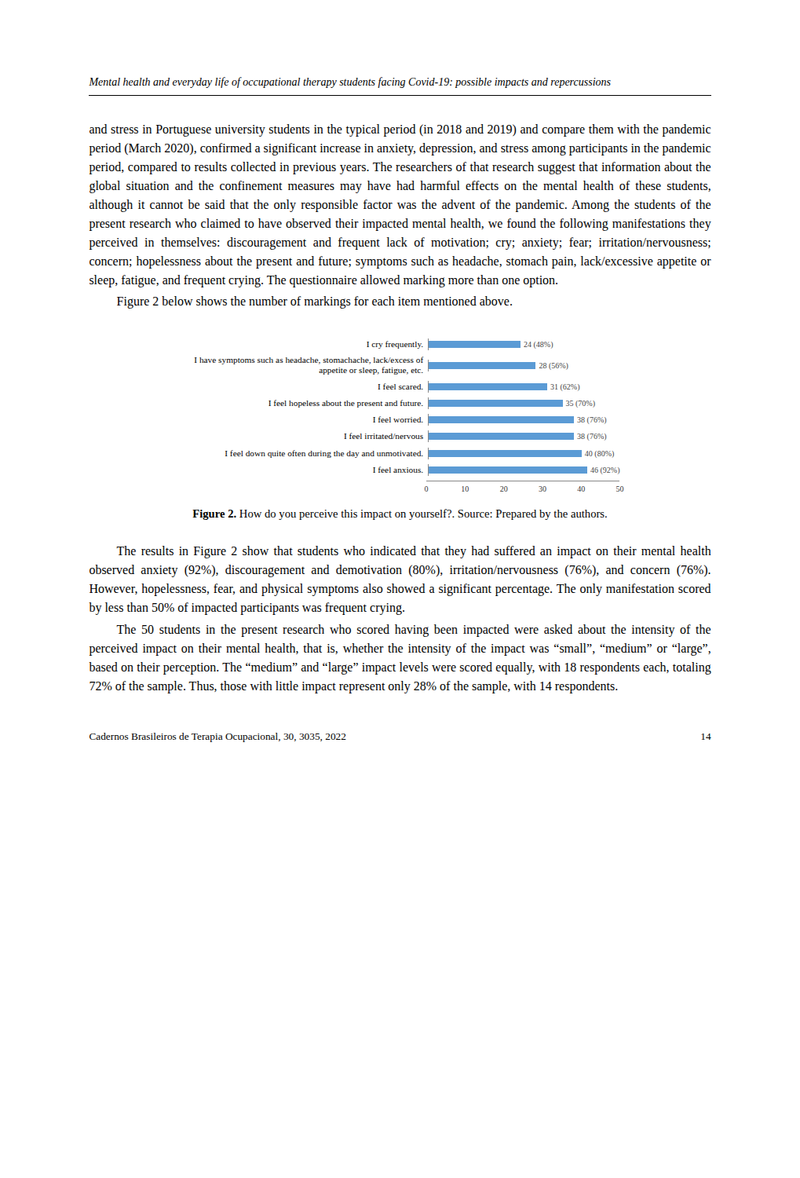Mental health and everyday life of occupational therapy students facing Covid-19: possible impacts and repercussions
and stress in Portuguese university students in the typical period (in 2018 and 2019) and compare them with the pandemic period (March 2020), confirmed a significant increase in anxiety, depression, and stress among participants in the pandemic period, compared to results collected in previous years. The researchers of that research suggest that information about the global situation and the confinement measures may have had harmful effects on the mental health of these students, although it cannot be said that the only responsible factor was the advent of the pandemic. Among the students of the present research who claimed to have observed their impacted mental health, we found the following manifestations they perceived in themselves: discouragement and frequent lack of motivation; cry; anxiety; fear; irritation/nervousness; concern; hopelessness about the present and future; symptoms such as headache, stomach pain, lack/excessive appetite or sleep, fatigue, and frequent crying. The questionnaire allowed marking more than one option.
Figure 2 below shows the number of markings for each item mentioned above.
I cry frequently.
24 (48%)
I have symptoms such as headache, stomachache, lack/excess of appetite or sleep, fatigue, etc.
28 (56%)
I feel scared.
31 (62%)
I feel hopeless about the present and future.
35 (70%)
I feel worried.
38 (76%)
I feel irritated/nervous
38 (76%)
I feel down quite often during the day and unmotivated.
40 (80%)
I feel anxious.
46 (92%)
0 10 20 30 40 50
Figure 2. How do you perceive this impact on yourself?. Source: Prepared by the authors.
The results in Figure 2 show that students who indicated that they had suffered an impact on their mental health observed anxiety (92%), discouragement and demotivation (80%), irritation/nervousness (76%), and concern (76%). However, hopelessness, fear, and physical symptoms also showed a significant percentage. The only manifestation scored by less than 50% of impacted participants was frequent crying.
The 50 students in the present research who scored having been impacted were asked about the intensity of the perceived impact on their mental health, that is, whether the intensity of the impact was “small”, “medium” or “large”, based on their perception. The “medium” and “large” impact levels were scored equally, with 18 respondents each, totaling 72% of the sample. Thus, those with little impact represent only 28% of the sample, with 14 respondents.
Cadernos Brasileiros de Terapia Ocupacional, 30, 3035, 2022 14